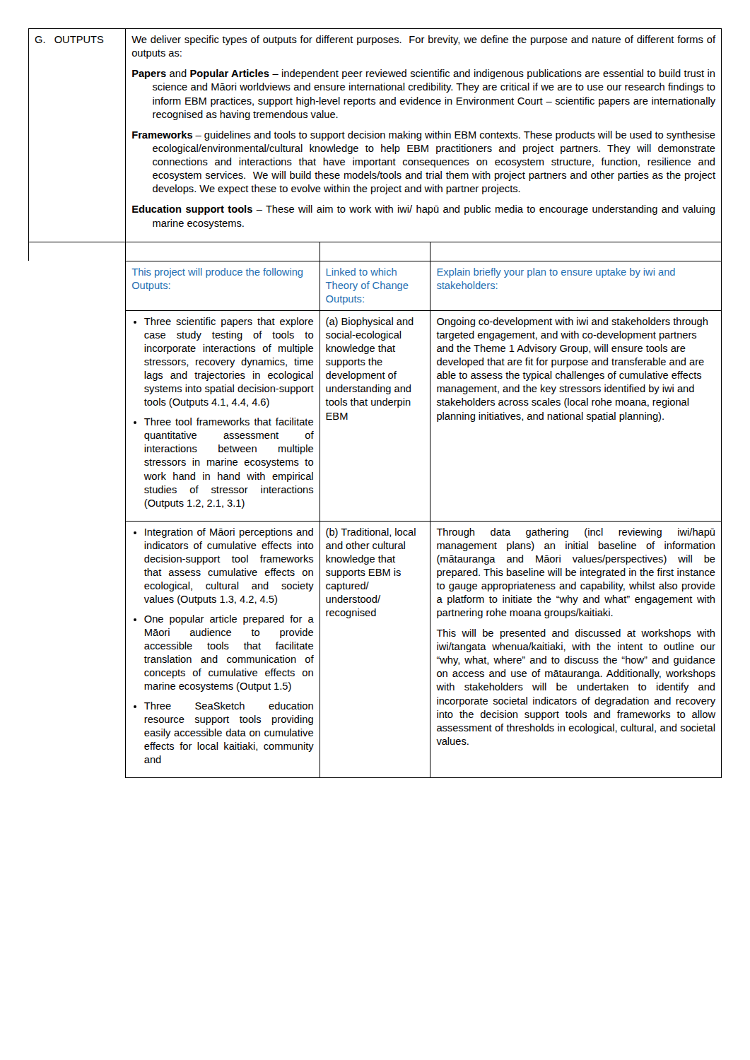| G. OUTPUTS | We deliver specific types of outputs for different purposes. For brevity, we define the purpose and nature of different forms of outputs as: Papers and Popular Articles – independent peer reviewed scientific and indigenous publications are essential to build trust in science and Māori worldviews and ensure international credibility. They are critical if we are to use our research findings to inform EBM practices, support high-level reports and evidence in Environment Court – scientific papers are internationally recognised as having tremendous value. Frameworks – guidelines and tools to support decision making within EBM contexts. These products will be used to synthesise ecological/environmental/cultural knowledge to help EBM practitioners and project partners. They will demonstrate connections and interactions that have important consequences on ecosystem structure, function, resilience and ecosystem services. We will build these models/tools and trial them with project partners and other parties as the project develops. We expect these to evolve within the project and with partner projects. Education support tools – These will aim to work with iwi/ hapū and public media to encourage understanding and valuing marine ecosystems. |
| | This project will produce the following Outputs: | Linked to which Theory of Change Outputs: | Explain briefly your plan to ensure uptake by iwi and stakeholders: |
| | Three scientific papers that explore case study testing of tools to incorporate interactions of multiple stressors, recovery dynamics, time lags and trajectories in ecological systems into spatial decision-support tools (Outputs 4.1, 4.4, 4.6) Three tool frameworks that facilitate quantitative assessment of interactions between multiple stressors in marine ecosystems to work hand in hand with empirical studies of stressor interactions (Outputs 1.2, 2.1, 3.1) | (a) Biophysical and social-ecological knowledge that supports the development of understanding and tools that underpin EBM | Ongoing co-development with iwi and stakeholders through targeted engagement, and with co-development partners and the Theme 1 Advisory Group, will ensure tools are developed that are fit for purpose and transferable and are able to assess the typical challenges of cumulative effects management, and the key stressors identified by iwi and stakeholders across scales (local rohe moana, regional planning initiatives, and national spatial planning). |
| | Integration of Māori perceptions and indicators of cumulative effects into decision-support tool frameworks that assess cumulative effects on ecological, cultural and society values (Outputs 1.3, 4.2, 4.5) One popular article prepared for a Māori audience to provide accessible tools that facilitate translation and communication of concepts of cumulative effects on marine ecosystems (Output 1.5) Three SeaSketch education resource support tools providing easily accessible data on cumulative effects for local kaitiaki, community and | (b) Traditional, local and other cultural knowledge that supports EBM is captured/ understood/ recognised | Through data gathering (incl reviewing iwi/hapū management plans) an initial baseline of information (mātauranga and Māori values/perspectives) will be prepared. This baseline will be integrated in the first instance to gauge appropriateness and capability, whilst also provide a platform to initiate the “why and what” engagement with partnering rohe moana groups/kaitiaki. This will be presented and discussed at workshops with iwi/tangata whenua/kaitiaki, with the intent to outline our “why, what, where” and to discuss the “how” and guidance on access and use of mātauranga. Additionally, workshops with stakeholders will be undertaken to identify and incorporate societal indicators of degradation and recovery into the decision support tools and frameworks to allow assessment of thresholds in ecological, cultural, and societal values. |